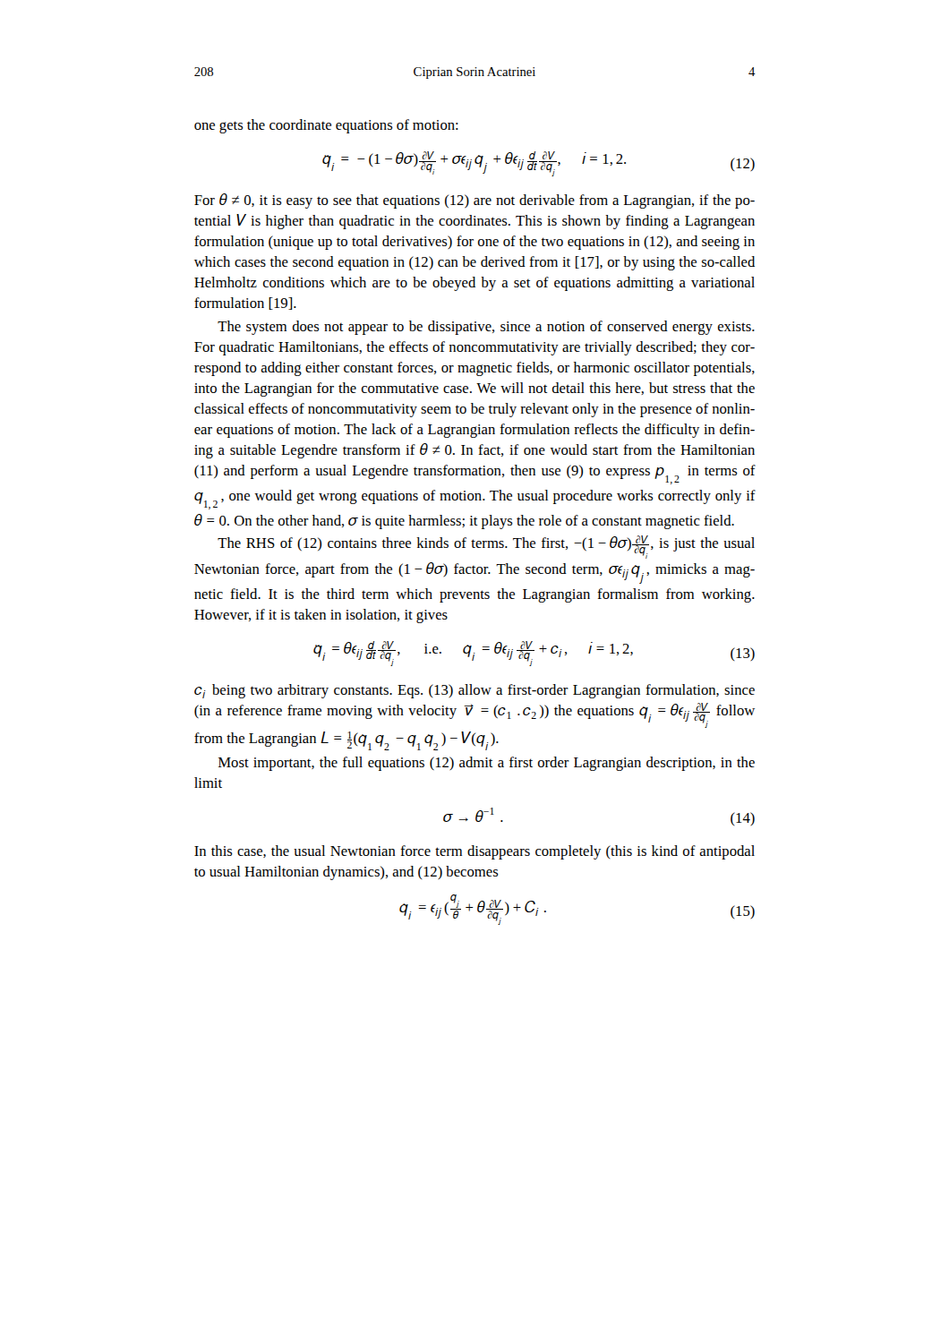208
Ciprian Sorin Acatrinei
4
one gets the coordinate equations of motion:
q¨i = − (1−θσ) ∂V∂qi + σϵij q˙j + θϵij ddt ∂V∂qj , i=1,2. (12)
For θ≠0, it is easy to see that equations (12) are not derivable from a Lagrangian, if the potential V is higher than quadratic in the coordinates. This is shown by finding a Lagrangean formulation (unique up to total derivatives) for one of the two equations in (12), and seeing in which cases the second equation in (12) can be derived from it [17], or by using the so-called Helmholtz conditions which are to be obeyed by a set of equations admitting a variational formulation [19].
The system does not appear to be dissipative, since a notion of conserved energy exists. For quadratic Hamiltonians, the effects of noncommutativity are trivially described; they correspond to adding either constant forces, or magnetic fields, or harmonic oscillator potentials, into the Lagrangian for the commutative case. We will not detail this here, but stress that the classical effects of noncommutativity seem to be truly relevant only in the presence of nonlinear equations of motion. The lack of a Lagrangian formulation reflects the difficulty in defining a suitable Legendre transform if θ≠0. In fact, if one would start from the Hamiltonian (11) and perform a usual Legendre transformation, then use (9) to express p1,2 in terms of q1,2, one would get wrong equations of motion. The usual procedure works correctly only if θ=0. On the other hand, σ is quite harmless; it plays the role of a constant magnetic field.
The RHS of (12) contains three kinds of terms. The first, −(1−θσ)∂V∂qi, is just the usual Newtonian force, apart from the (1−θσ) factor. The second term, σϵijq˙j, mimicks a magnetic field. It is the third term which prevents the Lagrangian formalism from working. However, if it is taken in isolation, it gives
q¨i = θϵij ddt ∂V∂qj , i.e. q˙i = θϵij ∂V∂qj + ci , i=1,2, (13)
ci being two arbitrary constants. Eqs. (13) allow a first-order Lagrangian formulation, since (in a reference frame moving with velocity v→=(c1.c2)) the equations q˙i=θϵij∂V∂qj follow from the Lagrangian L=12(q˙1q2−q1q˙2)−V(qi).
Most important, the full equations (12) admit a first order Lagrangian description, in the limit
σ→θ−1. (14)
In this case, the usual Newtonian force term disappears completely (this is kind of antipodal to usual Hamiltonian dynamics), and (12) becomes
q˙i = ϵij ( qjθ + θ ∂V∂qj ) + Ci . (15)